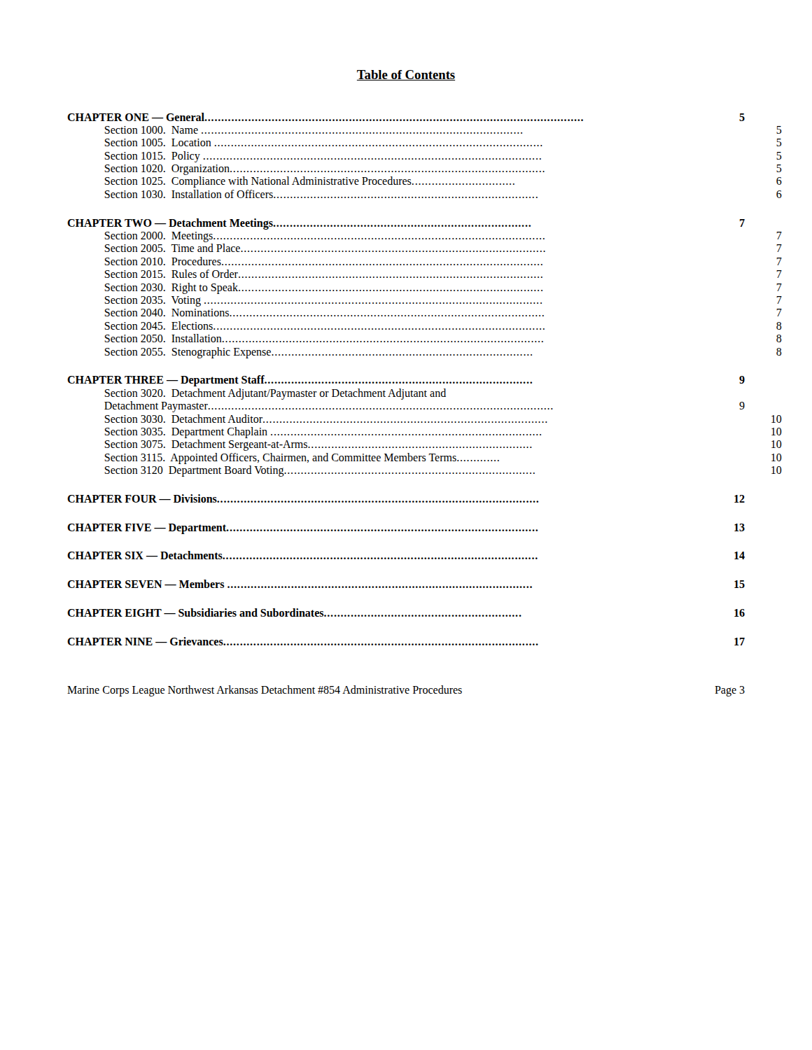Table of Contents
CHAPTER ONE — General ................................................................................................................. 5
Section 1000. Name ................................................................................................ 5
Section 1005. Location .................................................................................................. 5
Section 1015. Policy ..................................................................................................... 5
Section 1020. Organization .............................................................................................. 5
Section 1025. Compliance with National Administrative Procedures ............................... 6
Section 1030. Installation of Officers ............................................................................... 6
CHAPTER TWO — Detachment Meetings ............................................................................. 7
Section 2000. Meetings ................................................................................................... 7
Section 2005. Time and Place ........................................................................................... 7
Section 2010. Procedures ................................................................................................ 7
Section 2015. Rules of Order ........................................................................................... 7
Section 2030. Right to Speak ........................................................................................... 7
Section 2035. Voting ..................................................................................................... 7
Section 2040. Nominations .............................................................................................. 7
Section 2045. Elections ................................................................................................... 8
Section 2050. Installation ................................................................................................ 8
Section 2055. Stenographic Expense .............................................................................. 8
CHAPTER THREE — Department Staff ................................................................................ 9
Section 3020. Detachment Adjutant/Paymaster or Detachment Adjutant and
Detachment Paymaster ....................................................................................................... 9
Section 3030. Detachment Auditor ..................................................................................... 10
Section 3035. Department Chaplain ................................................................................. 10
Section 3075. Detachment Sergeant-at-Arms ................................................................... 10
Section 3115. Appointed Officers, Chairmen, and Committee Members Terms ............. 10
Section 3120 Department Board Voting ........................................................................... 10
CHAPTER FOUR — Divisions ................................................................................................ 12
CHAPTER FIVE — Department ............................................................................................. 13
CHAPTER SIX — Detachments .............................................................................................. 14
CHAPTER SEVEN — Members ........................................................................................... 15
CHAPTER EIGHT — Subsidiaries and Subordinates ........................................................... 16
CHAPTER NINE — Grievances .............................................................................................. 17
Marine Corps League Northwest Arkansas Detachment #854 Administrative Procedures Page 3